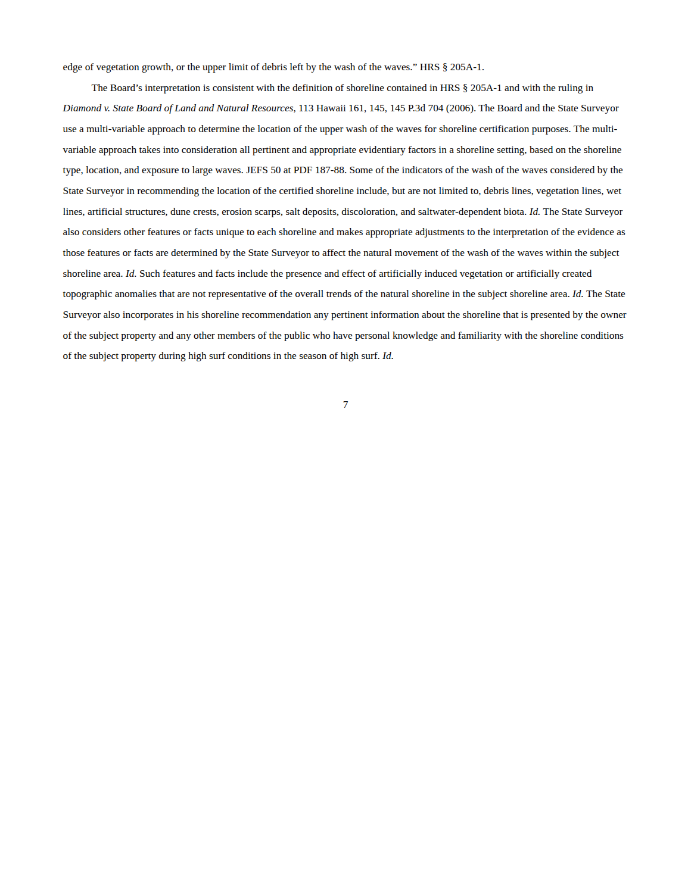edge of vegetation growth, or the upper limit of debris left by the wash of the waves.” HRS § 205A-1.
The Board’s interpretation is consistent with the definition of shoreline contained in HRS § 205A-1 and with the ruling in Diamond v. State Board of Land and Natural Resources, 113 Hawaii 161, 145, 145 P.3d 704 (2006). The Board and the State Surveyor use a multi-variable approach to determine the location of the upper wash of the waves for shoreline certification purposes. The multi-variable approach takes into consideration all pertinent and appropriate evidentiary factors in a shoreline setting, based on the shoreline type, location, and exposure to large waves. JEFS 50 at PDF 187-88. Some of the indicators of the wash of the waves considered by the State Surveyor in recommending the location of the certified shoreline include, but are not limited to, debris lines, vegetation lines, wet lines, artificial structures, dune crests, erosion scarps, salt deposits, discoloration, and saltwater-dependent biota. Id. The State Surveyor also considers other features or facts unique to each shoreline and makes appropriate adjustments to the interpretation of the evidence as those features or facts are determined by the State Surveyor to affect the natural movement of the wash of the waves within the subject shoreline area. Id. Such features and facts include the presence and effect of artificially induced vegetation or artificially created topographic anomalies that are not representative of the overall trends of the natural shoreline in the subject shoreline area. Id. The State Surveyor also incorporates in his shoreline recommendation any pertinent information about the shoreline that is presented by the owner of the subject property and any other members of the public who have personal knowledge and familiarity with the shoreline conditions of the subject property during high surf conditions in the season of high surf. Id.
7